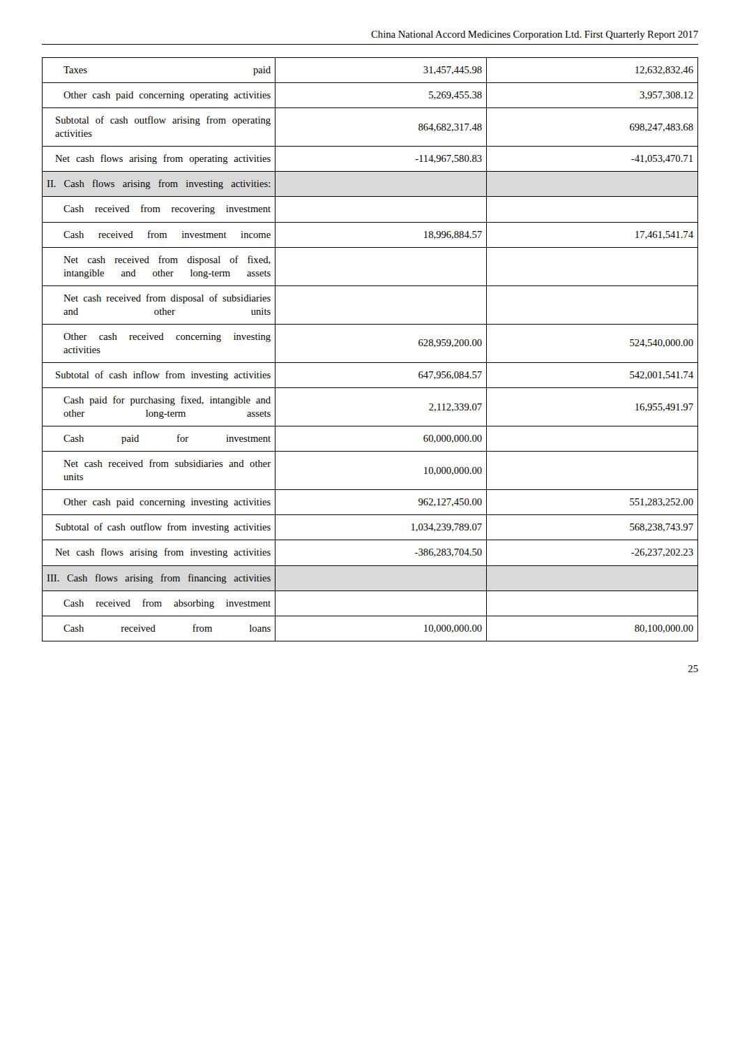China National Accord Medicines Corporation Ltd. First Quarterly Report 2017
| Taxes paid | 31,457,445.98 | 12,632,832.46 |
| Other cash paid concerning operating activities | 5,269,455.38 | 3,957,308.12 |
| Subtotal of cash outflow arising from operating activities | 864,682,317.48 | 698,247,483.68 |
| Net cash flows arising from operating activities | -114,967,580.83 | -41,053,470.71 |
| II. Cash flows arising from investing activities: | | |
| Cash received from recovering investment | | |
| Cash received from investment income | 18,996,884.57 | 17,461,541.74 |
| Net cash received from disposal of fixed, intangible and other long-term assets | | |
| Net cash received from disposal of subsidiaries and other units | | |
| Other cash received concerning investing activities | 628,959,200.00 | 524,540,000.00 |
| Subtotal of cash inflow from investing activities | 647,956,084.57 | 542,001,541.74 |
| Cash paid for purchasing fixed, intangible and other long-term assets | 2,112,339.07 | 16,955,491.97 |
| Cash paid for investment | 60,000,000.00 | |
| Net cash received from subsidiaries and other units | 10,000,000.00 | |
| Other cash paid concerning investing activities | 962,127,450.00 | 551,283,252.00 |
| Subtotal of cash outflow from investing activities | 1,034,239,789.07 | 568,238,743.97 |
| Net cash flows arising from investing activities | -386,283,704.50 | -26,237,202.23 |
| III. Cash flows arising from financing activities | | |
| Cash received from absorbing investment | | |
| Cash received from loans | 10,000,000.00 | 80,100,000.00 |
25